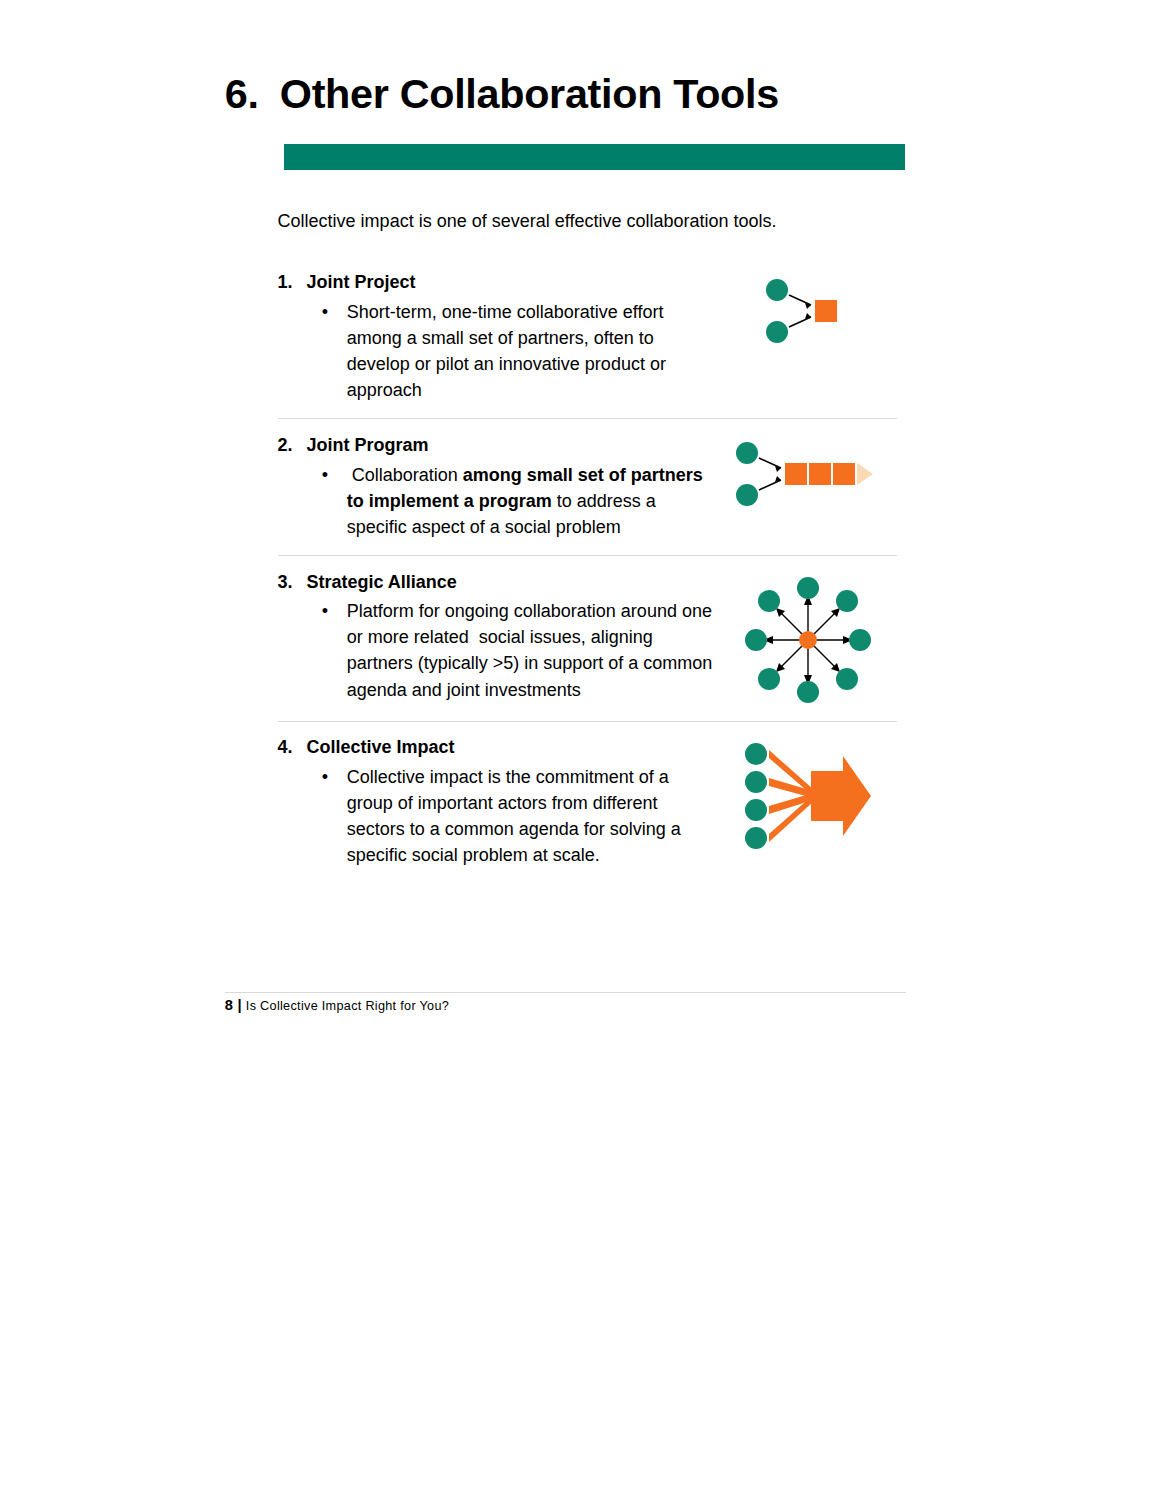6. Other Collaboration Tools
Collective impact is one of several effective collaboration tools.
1. Joint Project
Short-term, one-time collaborative effort among a small set of partners, often to develop or pilot an innovative product or approach
2. Joint Program
Collaboration among small set of partners to implement a program to address a specific aspect of a social problem
3. Strategic Alliance
Platform for ongoing collaboration around one or more related social issues, aligning partners (typically >5) in support of a common agenda and joint investments
4. Collective Impact
Collective impact is the commitment of a group of important actors from different sectors to a common agenda for solving a specific social problem at scale.
8 | Is Collective Impact Right for You?